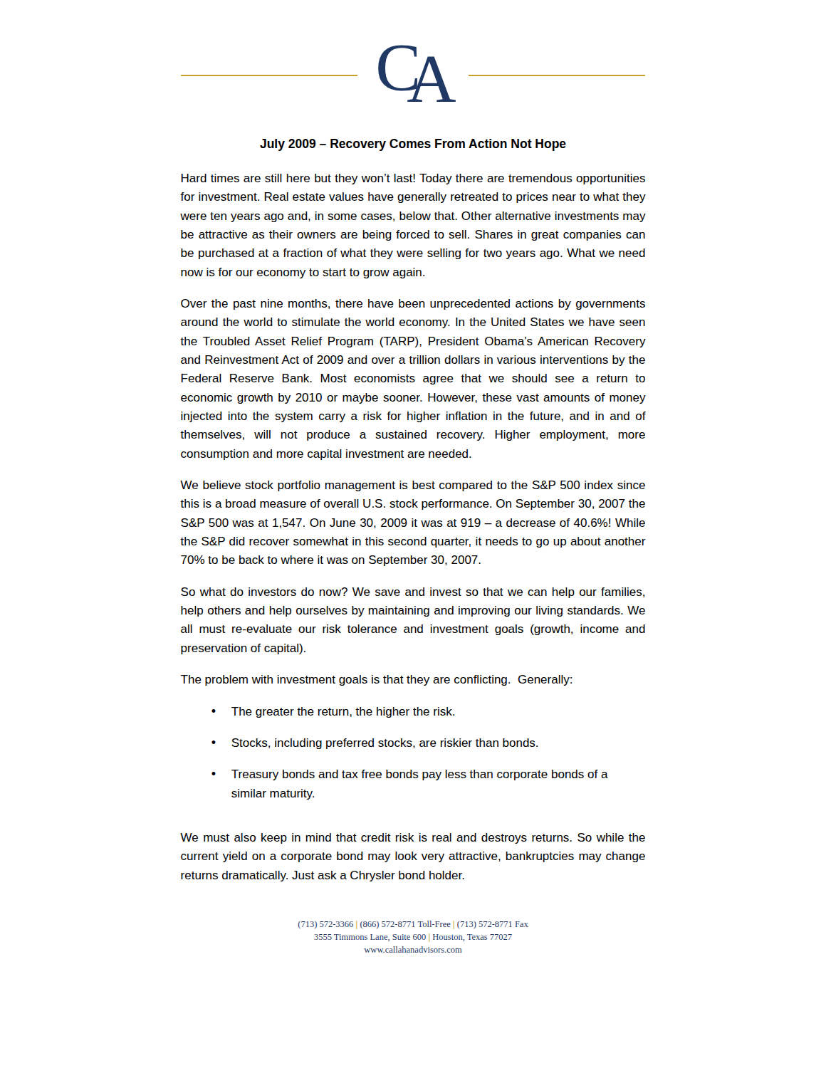CA
July 2009 – Recovery Comes From Action Not Hope
Hard times are still here but they won’t last! Today there are tremendous opportunities for investment. Real estate values have generally retreated to prices near to what they were ten years ago and, in some cases, below that. Other alternative investments may be attractive as their owners are being forced to sell. Shares in great companies can be purchased at a fraction of what they were selling for two years ago. What we need now is for our economy to start to grow again.
Over the past nine months, there have been unprecedented actions by governments around the world to stimulate the world economy. In the United States we have seen the Troubled Asset Relief Program (TARP), President Obama’s American Recovery and Reinvestment Act of 2009 and over a trillion dollars in various interventions by the Federal Reserve Bank. Most economists agree that we should see a return to economic growth by 2010 or maybe sooner. However, these vast amounts of money injected into the system carry a risk for higher inflation in the future, and in and of themselves, will not produce a sustained recovery. Higher employment, more consumption and more capital investment are needed.
We believe stock portfolio management is best compared to the S&P 500 index since this is a broad measure of overall U.S. stock performance. On September 30, 2007 the S&P 500 was at 1,547. On June 30, 2009 it was at 919 – a decrease of 40.6%! While the S&P did recover somewhat in this second quarter, it needs to go up about another 70% to be back to where it was on September 30, 2007.
So what do investors do now? We save and invest so that we can help our families, help others and help ourselves by maintaining and improving our living standards. We all must re-evaluate our risk tolerance and investment goals (growth, income and preservation of capital).
The problem with investment goals is that they are conflicting. Generally:
The greater the return, the higher the risk.
Stocks, including preferred stocks, are riskier than bonds.
Treasury bonds and tax free bonds pay less than corporate bonds of a similar maturity.
We must also keep in mind that credit risk is real and destroys returns. So while the current yield on a corporate bond may look very attractive, bankruptcies may change returns dramatically. Just ask a Chrysler bond holder.
(713) 572-3366 | (866) 572-8771 Toll-Free | (713) 572-8771 Fax
3555 Timmons Lane, Suite 600 | Houston, Texas 77027
www.callahanadvisors.com